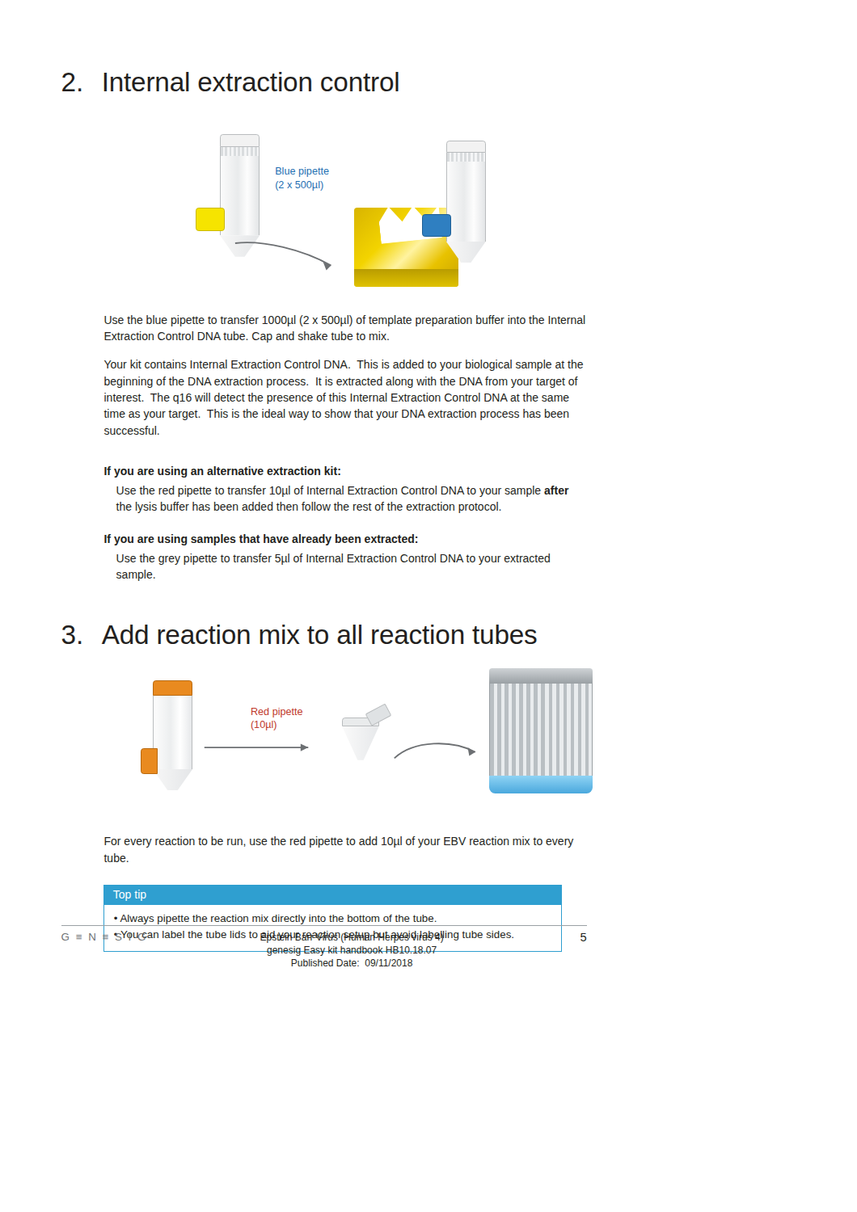2. Internal extraction control
Blue pipette
(2 x 500µl)
Use the blue pipette to transfer 1000µl (2 x 500µl) of template preparation buffer into the Internal Extraction Control DNA tube. Cap and shake tube to mix.
Your kit contains Internal Extraction Control DNA. This is added to your biological sample at the beginning of the DNA extraction process. It is extracted along with the DNA from your target of interest. The q16 will detect the presence of this Internal Extraction Control DNA at the same time as your target. This is the ideal way to show that your DNA extraction process has been successful.
If you are using an alternative extraction kit:
Use the red pipette to transfer 10µl of Internal Extraction Control DNA to your sample after the lysis buffer has been added then follow the rest of the extraction protocol.
If you are using samples that have already been extracted:
Use the grey pipette to transfer 5µl of Internal Extraction Control DNA to your extracted sample.
3. Add reaction mix to all reaction tubes
Red pipette
(10µl)
For every reaction to be run, use the red pipette to add 10µl of your EBV reaction mix to every tube.
Top tip
• Always pipette the reaction mix directly into the bottom of the tube.
• You can label the tube lids to aid your reaction setup but avoid labelling tube sides.
G ≡ N ≡ S I G
Epstein Barr Virus (Human Herpes virus 4)
genesig Easy kit handbook HB10.18.07
Published Date: 09/11/2018
5